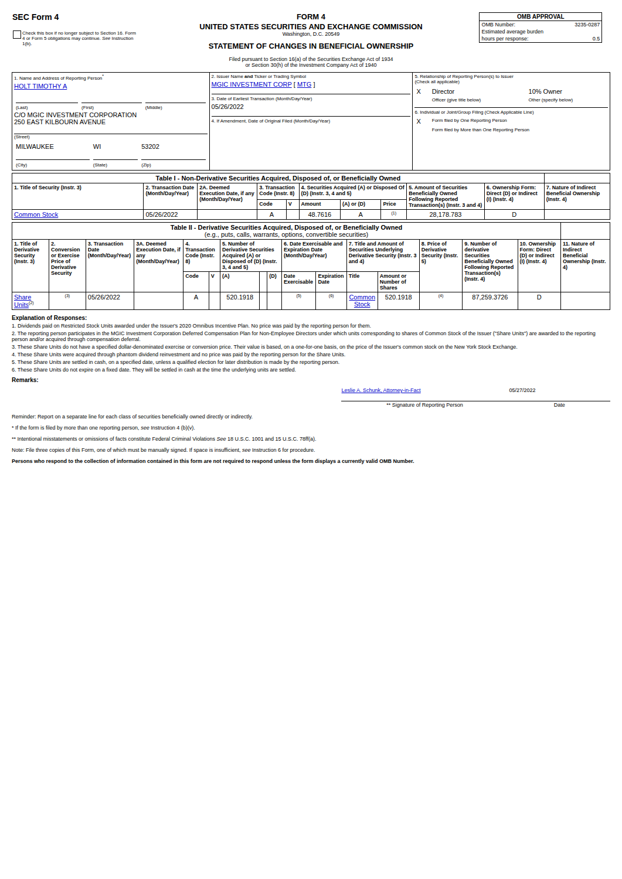| SEC Form 4 / / Check this box if no longer subject to Section 16. Form 4 or Form 5 obligations may continue. See Instruction 1(b). / | FORM 4 UNITED STATES SECURITIES AND EXCHANGE COMMISSION Washington, D.C. 20549 STATEMENT OF CHANGES IN BENEFICIAL OWNERSHIP Filed pursuant to Section 16(a) of the Securities Exchange Act of 1934 or Section 30(h) of the Investment Company Act of 1940 | / OMB APPROVAL / / OMB Number: / 3235-0287 / / Estimated average burden / / hours per response: / 0.5 / |
| 1. Name and Address of Reporting Person * HOLT TIMOTHY A / (Last) / (First) / (Middle) / C/O MGIC INVESTMENT CORPORATION 250 EAST KILBOURN AVENUE (Street) / MILWAUKEE / WI / 53202 / / (City) / (State) / (Zip) / | 2. Issuer Name and Ticker or Trading Symbol MGIC INVESTMENT CORP [ MTG ] 3. Date of Earliest Transaction (Month/Day/Year) 05/26/2022 4. If Amendment, Date of Original Filed (Month/Day/Year) | 5. Relationship of Reporting Person(s) to Issuer (Check all applicable) / X / Director / / 10% Owner / / / Officer (give title below) / / Other (specify below) / 6. Individual or Joint/Group Filing (Check Applicable Line) / X / Form filed by One Reporting Person / / / Form filed by More than One Reporting Person / |
| Table I - Non-Derivative Securities Acquired, Disposed of, or Beneficially Owned |
| 1. Title of Security (Instr. 3) | 2. Transaction Date (Month/Day/Year) | 2A. Deemed Execution Date, if any (Month/Day/Year) | 3. Transaction Code (Instr. 8) | 4. Securities Acquired (A) or Disposed Of (D) (Instr. 3, 4 and 5) | 5. Amount of Securities Beneficially Owned Following Reported Transaction(s) (Instr. 3 and 4) | 6. Ownership Form: Direct (D) or Indirect (I) (Instr. 4) | 7. Nature of Indirect Beneficial Ownership (Instr. 4) |
| Code | V | Amount | (A) or (D) | Price |
| Common Stock | 05/26/2022 | | A | | 48.7616 | A | (1) | 28,178.783 | D | |
| Table II - Derivative Securities Acquired, Disposed of, or Beneficially Owned (e.g., puts, calls, warrants, options, convertible securities) |
| 1. Title of Derivative Security (Instr. 3) | 2. Conversion or Exercise Price of Derivative Security | 3. Transaction Date (Month/Day/Year) | 3A. Deemed Execution Date, if any (Month/Day/Year) | 4. Transaction Code (Instr. 8) | 5. Number of Derivative Securities Acquired (A) or Disposed of (D) (Instr. 3, 4 and 5) | 6. Date Exercisable and Expiration Date (Month/Day/Year) | 7. Title and Amount of Securities Underlying Derivative Security (Instr. 3 and 4) | 8. Price of Derivative Security (Instr. 5) | 9. Number of derivative Securities Beneficially Owned Following Reported Transaction(s) (Instr. 4) | 10. Ownership Form: Direct (D) or Indirect (I) (Instr. 4) | 11. Nature of Indirect Beneficial Ownership (Instr. 4) |
| Code | V | (A) | | (D) | Date Exercisable | Expiration Date | Title | Amount or Number of Shares |
| Share Units (2) | (3) | 05/26/2022 | | A | | 520.1918 | | | (5) | (6) | Common Stock | 520.1918 | (4) | 87,259.3726 | D | |
Explanation of Responses:
1. Dividends paid on Restricted Stock Units awarded under the Issuer's 2020 Omnibus Incentive Plan. No price was paid by the reporting person for them.
2. The reporting person participates in the MGIC Investment Corporation Deferred Compensation Plan for Non-Employee Directors under which units corresponding to shares of Common Stock of the Issuer ("Share Units") are awarded to the reporting person and/or acquired through compensation deferral.
3. These Share Units do not have a specified dollar-denominated exercise or conversion price. Their value is based, on a one-for-one basis, on the price of the Issuer's common stock on the New York Stock Exchange.
4. These Share Units were acquired through phantom dividend reinvestment and no price was paid by the reporting person for the Share Units.
5. These Share Units are settled in cash, on a specified date, unless a qualified election for later distribution is made by the reporting person.
6. These Share Units do not expire on a fixed date. They will be settled in cash at the time the underlying units are settled.
Remarks:
| | Leslie A. Schunk, Attorney-in-Fact | 05/27/2022 |
| | ** Signature of Reporting Person | Date |
Reminder: Report on a separate line for each class of securities beneficially owned directly or indirectly.
* If the form is filed by more than one reporting person, see Instruction 4 (b)(v).
** Intentional misstatements or omissions of facts constitute Federal Criminal Violations See 18 U.S.C. 1001 and 15 U.S.C. 78ff(a).
Note: File three copies of this Form, one of which must be manually signed. If space is insufficient, see Instruction 6 for procedure.
Persons who respond to the collection of information contained in this form are not required to respond unless the form displays a currently valid OMB Number.